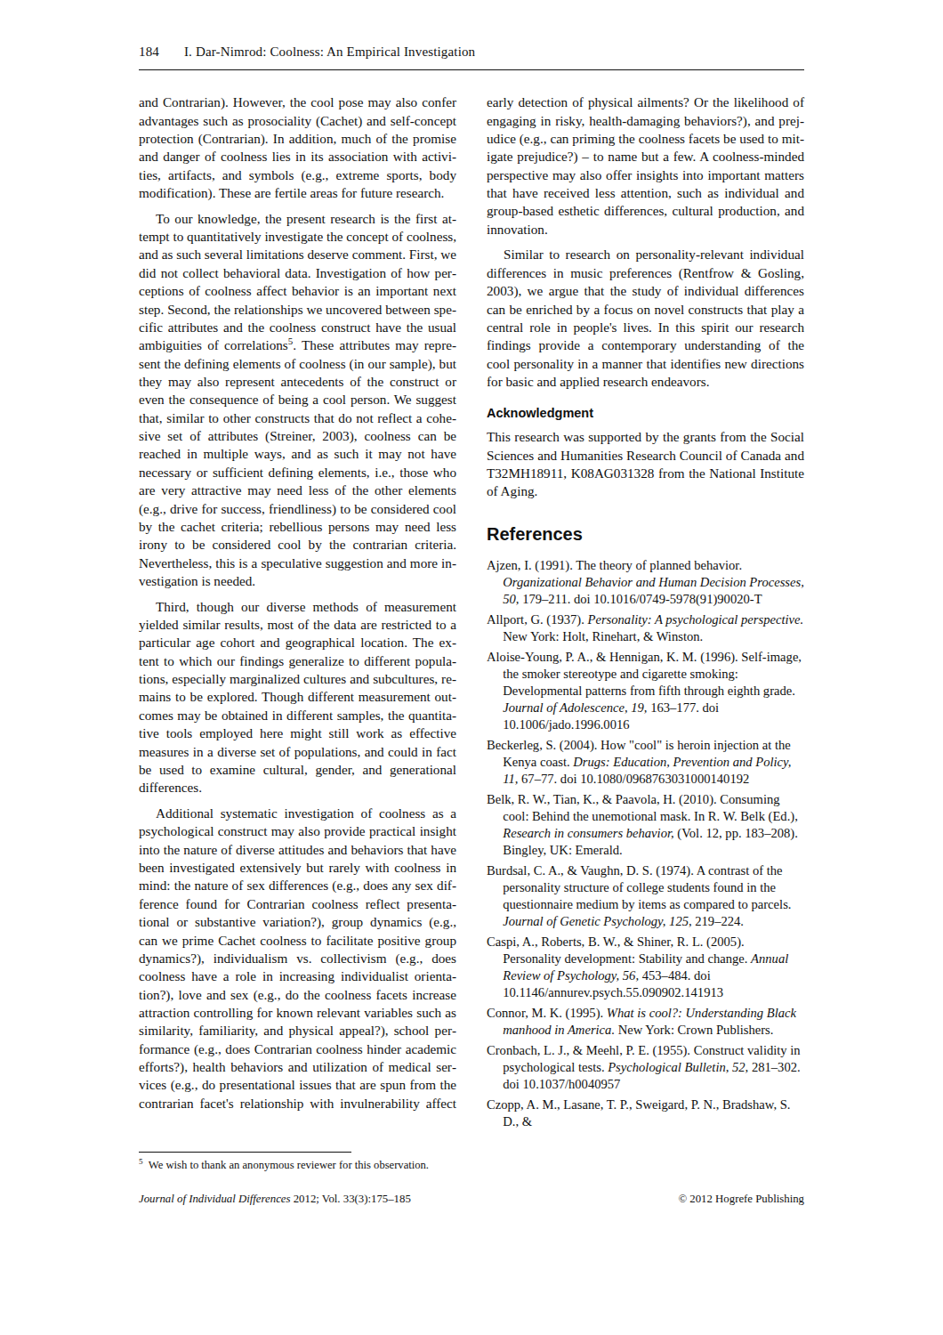184
I. Dar-Nimrod: Coolness: An Empirical Investigation
and Contrarian). However, the cool pose may also confer advantages such as prosociality (Cachet) and self-concept protection (Contrarian). In addition, much of the promise and danger of coolness lies in its association with activities, artifacts, and symbols (e.g., extreme sports, body modification). These are fertile areas for future research.
To our knowledge, the present research is the first attempt to quantitatively investigate the concept of coolness, and as such several limitations deserve comment. First, we did not collect behavioral data. Investigation of how perceptions of coolness affect behavior is an important next step. Second, the relationships we uncovered between specific attributes and the coolness construct have the usual ambiguities of correlations5. These attributes may represent the defining elements of coolness (in our sample), but they may also represent antecedents of the construct or even the consequence of being a cool person. We suggest that, similar to other constructs that do not reflect a cohesive set of attributes (Streiner, 2003), coolness can be reached in multiple ways, and as such it may not have necessary or sufficient defining elements, i.e., those who are very attractive may need less of the other elements (e.g., drive for success, friendliness) to be considered cool by the cachet criteria; rebellious persons may need less irony to be considered cool by the contrarian criteria. Nevertheless, this is a speculative suggestion and more investigation is needed.
Third, though our diverse methods of measurement yielded similar results, most of the data are restricted to a particular age cohort and geographical location. The extent to which our findings generalize to different populations, especially marginalized cultures and subcultures, remains to be explored. Though different measurement outcomes may be obtained in different samples, the quantitative tools employed here might still work as effective measures in a diverse set of populations, and could in fact be used to examine cultural, gender, and generational differences.
Additional systematic investigation of coolness as a psychological construct may also provide practical insight into the nature of diverse attitudes and behaviors that have been investigated extensively but rarely with coolness in mind: the nature of sex differences (e.g., does any sex difference found for Contrarian coolness reflect presentational or substantive variation?), group dynamics (e.g., can we prime Cachet coolness to facilitate positive group dynamics?), individualism vs. collectivism (e.g., does coolness have a role in increasing individualist orientation?), love and sex (e.g., do the coolness facets increase attraction controlling for known relevant variables such as similarity, familiarity, and physical appeal?), school performance (e.g., does Contrarian coolness hinder academic efforts?), health behaviors and utilization of medical services (e.g., do presentational issues that are spun from the contrarian facet's relationship with invulnerability affect early detection of physical ailments? Or the likelihood of engaging in risky, health-damaging behaviors?), and prejudice (e.g., can priming the coolness facets be used to mitigate prejudice?) – to name but a few. A coolness-minded perspective may also offer insights into important matters that have received less attention, such as individual and group-based esthetic differences, cultural production, and innovation.
Similar to research on personality-relevant individual differences in music preferences (Rentfrow & Gosling, 2003), we argue that the study of individual differences can be enriched by a focus on novel constructs that play a central role in people's lives. In this spirit our research findings provide a contemporary understanding of the cool personality in a manner that identifies new directions for basic and applied research endeavors.
Acknowledgment
This research was supported by the grants from the Social Sciences and Humanities Research Council of Canada and T32MH18911, K08AG031328 from the National Institute of Aging.
References
Ajzen, I. (1991). The theory of planned behavior. Organizational Behavior and Human Decision Processes, 50, 179–211. doi 10.1016/0749-5978(91)90020-T
Allport, G. (1937). Personality: A psychological perspective. New York: Holt, Rinehart, & Winston.
Aloise-Young, P. A., & Hennigan, K. M. (1996). Self-image, the smoker stereotype and cigarette smoking: Developmental patterns from fifth through eighth grade. Journal of Adolescence, 19, 163–177. doi 10.1006/jado.1996.0016
Beckerleg, S. (2004). How "cool" is heroin injection at the Kenya coast. Drugs: Education, Prevention and Policy, 11, 67–77. doi 10.1080/0968763031000140192
Belk, R. W., Tian, K., & Paavola, H. (2010). Consuming cool: Behind the unemotional mask. In R. W. Belk (Ed.), Research in consumers behavior, (Vol. 12, pp. 183–208). Bingley, UK: Emerald.
Burdsal, C. A., & Vaughn, D. S. (1974). A contrast of the personality structure of college students found in the questionnaire medium by items as compared to parcels. Journal of Genetic Psychology, 125, 219–224.
Caspi, A., Roberts, B. W., & Shiner, R. L. (2005). Personality development: Stability and change. Annual Review of Psychology, 56, 453–484. doi 10.1146/annurev.psych.55.090902.141913
Connor, M. K. (1995). What is cool?: Understanding Black manhood in America. New York: Crown Publishers.
Cronbach, L. J., & Meehl, P. E. (1955). Construct validity in psychological tests. Psychological Bulletin, 52, 281–302. doi 10.1037/h0040957
Czopp, A. M., Lasane, T. P., Sweigard, P. N., Bradshaw, S. D., &
5 We wish to thank an anonymous reviewer for this observation.
Journal of Individual Differences 2012; Vol. 33(3):175–185
© 2012 Hogrefe Publishing